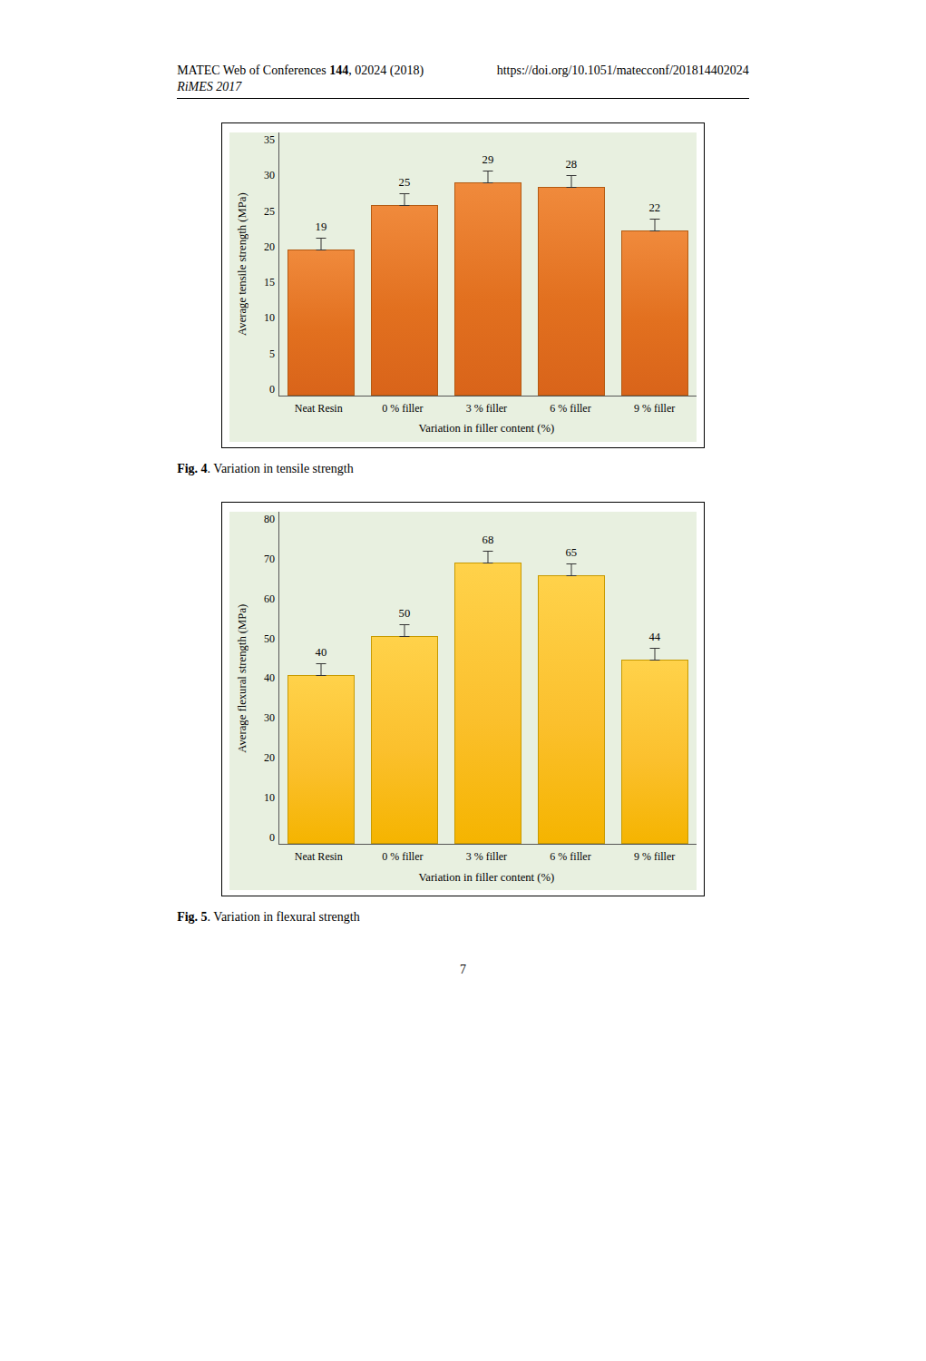MATEC Web of Conferences 144, 02024 (2018)
RiMES 2017
https://doi.org/10.1051/matecconf/201814402024
Average tensile strength (MPa)
35 30 25 20 15 10 5 0
19
25
29
28
22
Neat Resin 0 % filler 3 % filler 6 % filler 9 % filler
Variation in filler content (%)
Fig. 4. Variation in tensile strength
Average flexural strength (MPa)
80 70 60 50 40 30 20 10 0
40
50
68
65
44
Neat Resin 0 % filler 3 % filler 6 % filler 9 % filler
Variation in filler content (%)
Fig. 5. Variation in flexural strength
7